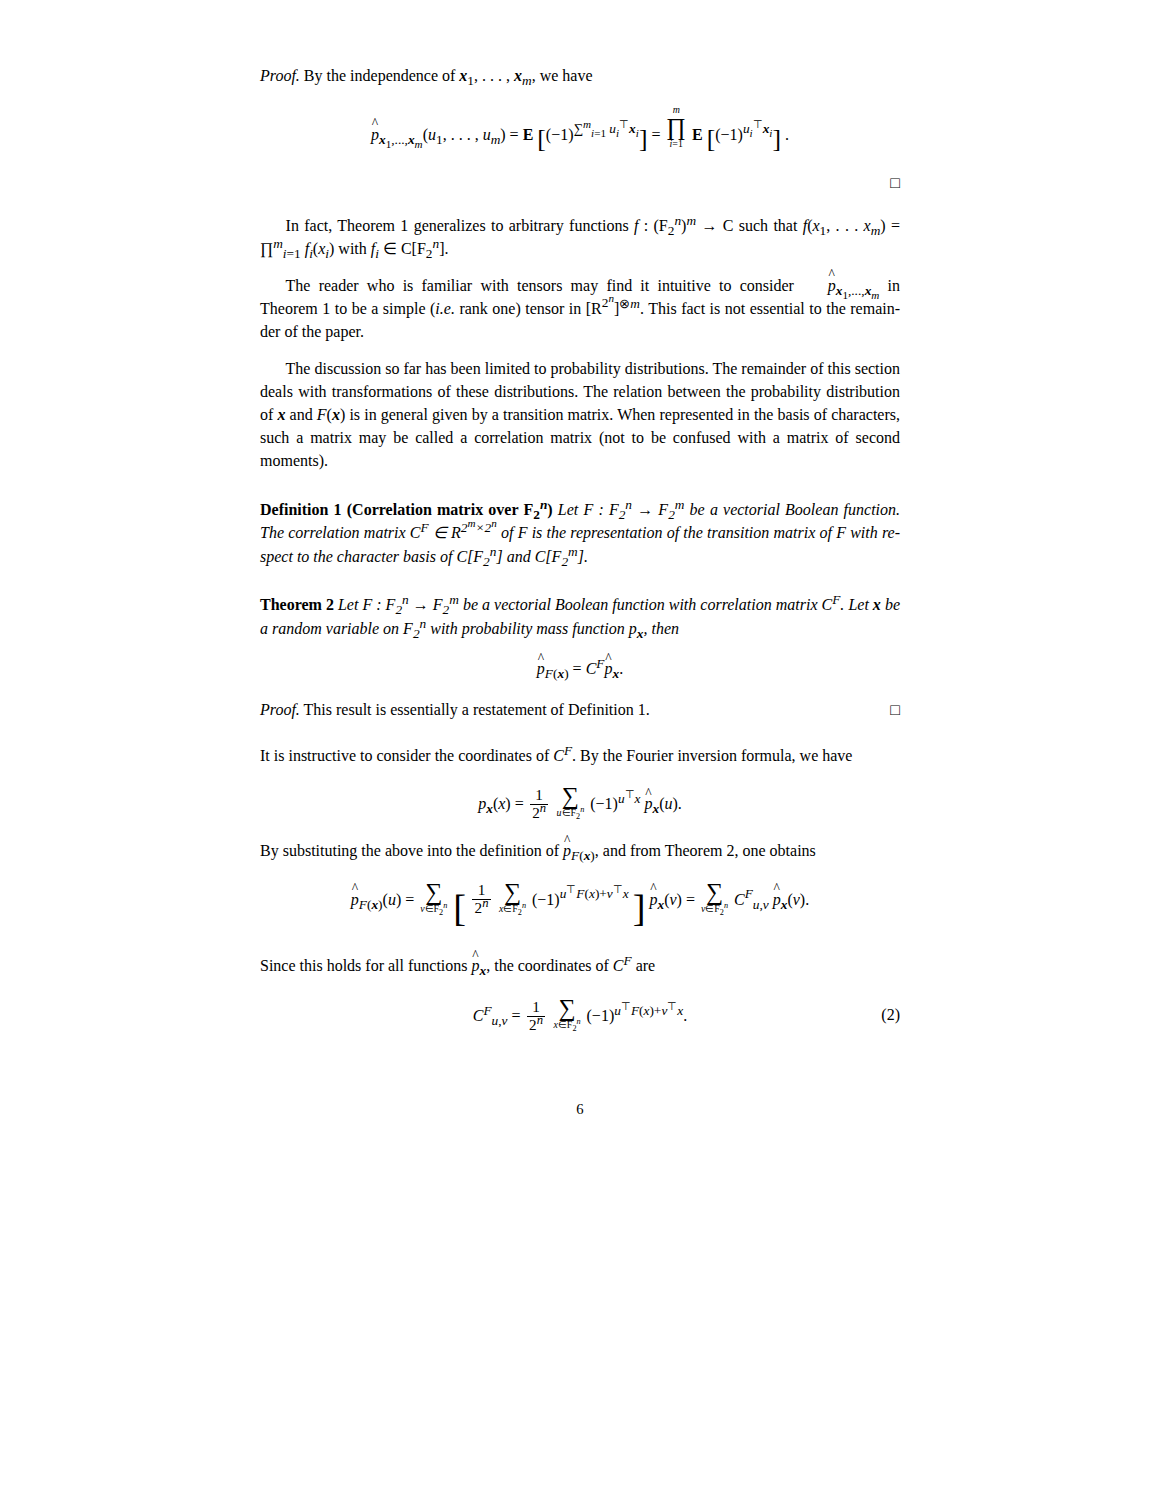Proof. By the independence of x1, . . . , xm, we have
^px1,...,xm(u1, . . . , um) = E [(−1)∑mi=1 ui⊤xi] = m∏i=1 E [(−1)ui⊤xi] .
□
In fact, Theorem 1 generalizes to arbitrary functions f : (F2n)m → C such that f(x1, . . . xm) = ∏mi=1 fi(xi) with fi ∈ C[F2n].
The reader who is familiar with tensors may find it intuitive to consider ^px1,...,xm in Theorem 1 to be a simple (i.e. rank one) tensor in [R2n]⊗m. This fact is not essential to the remainder of the paper.
The discussion so far has been limited to probability distributions. The remainder of this section deals with transformations of these distributions. The relation between the probability distribution of x and F(x) is in general given by a transition matrix. When represented in the basis of characters, such a matrix may be called a correlation matrix (not to be confused with a matrix of second moments).
Definition 1 (Correlation matrix over F2n) Let F : F2n → F2m be a vectorial Boolean function. The correlation matrix CF ∈ R2m×2n of F is the representation of the transition matrix of F with respect to the character basis of C[F2n] and C[F2m].
Theorem 2 Let F : F2n → F2m be a vectorial Boolean function with correlation matrix CF. Let x be a random variable on F2n with probability mass function px, then
^pF(x) = CF^px.
Proof. This result is essentially a restatement of Definition 1. □
It is instructive to consider the coordinates of CF. By the Fourier inversion formula, we have
px(x) = 12n ∑u∈F2n (−1)u⊤x ^px(u).
By substituting the above into the definition of ^pF(x), and from Theorem 2, one obtains
^pF(x)(u) = ∑v∈F2n [ 12n ∑x∈F2n (−1)u⊤F(x)+v⊤x ] ^px(v) = ∑v∈F2n CFu,v ^px(v).
Since this holds for all functions ^px, the coordinates of CF are
CFu,v = 12n ∑x∈F2n (−1)u⊤F(x)+v⊤x. (2)
6